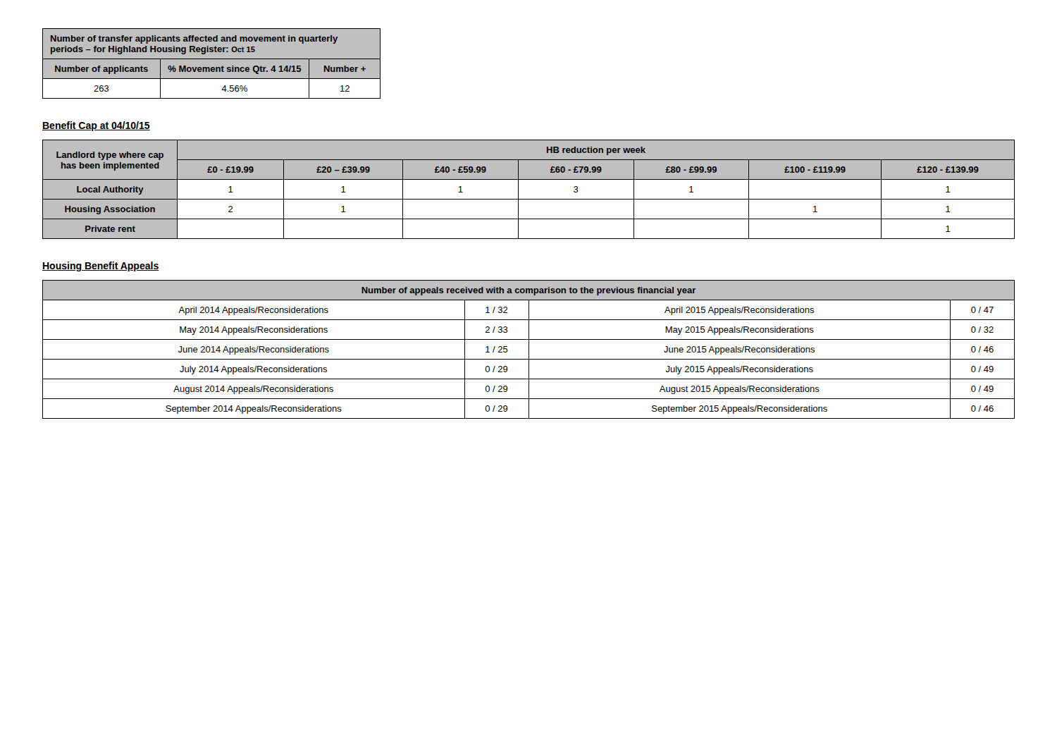| Number of transfer applicants affected and movement in quarterly periods – for Highland Housing Register: Oct 15 |
| Number of applicants | % Movement since Qtr. 4 14/15 | Number + |
| 263 | 4.56% | 12 |
Benefit Cap at 04/10/15
| Landlord type where cap has been implemented | HB reduction per week |
| £0 - £19.99 | £20 – £39.99 | £40 - £59.99 | £60 - £79.99 | £80 - £99.99 | £100 - £119.99 | £120 - £139.99 |
| Local Authority | 1 | 1 | 1 | 3 | 1 | | 1 |
| Housing Association | 2 | 1 | | | | 1 | 1 |
| Private rent | | | | | | | 1 |
Housing Benefit Appeals
| Number of appeals received with a comparison to the previous financial year |
| April 2014 Appeals/Reconsiderations | 1 / 32 | April 2015 Appeals/Reconsiderations | 0 / 47 |
| May 2014 Appeals/Reconsiderations | 2 / 33 | May 2015 Appeals/Reconsiderations | 0 / 32 |
| June 2014 Appeals/Reconsiderations | 1 / 25 | June 2015 Appeals/Reconsiderations | 0 / 46 |
| July 2014 Appeals/Reconsiderations | 0 / 29 | July 2015 Appeals/Reconsiderations | 0 / 49 |
| August 2014 Appeals/Reconsiderations | 0 / 29 | August 2015 Appeals/Reconsiderations | 0 / 49 |
| September 2014 Appeals/Reconsiderations | 0 / 29 | September 2015 Appeals/Reconsiderations | 0 / 46 |